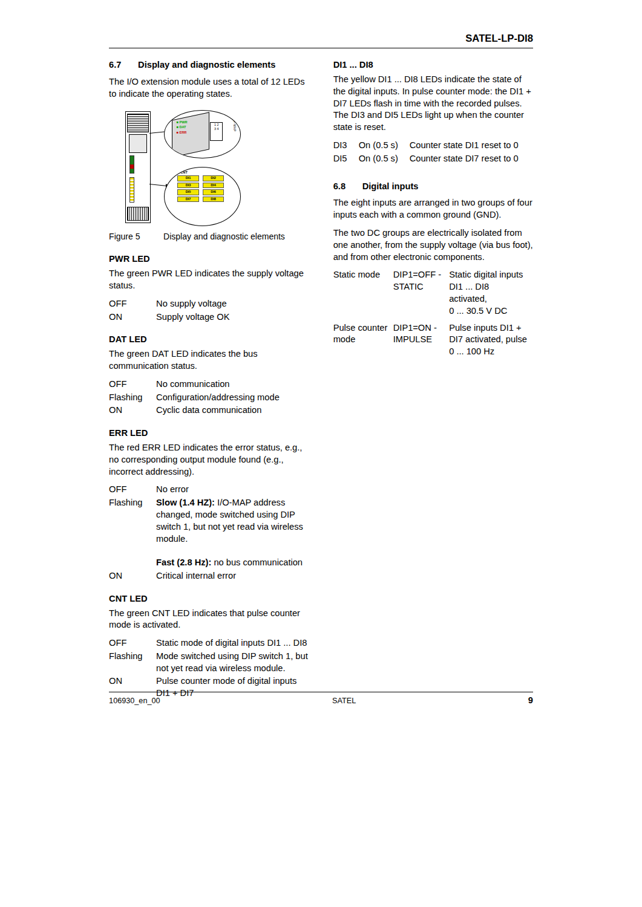SATEL-LP-DI8
6.7 Display and diagnostic elements
The I/O extension module uses a total of 12 LEDs to indicate the operating states.
■ PWR ■ DAT ■ ERR
1 2
3 4
I/O-MAP
■ CNT
DI1 DI2 DI3 DI4 DI5 DI6 DI7 DI8
Figure 5 Display and diagnostic elements
PWR LED
The green PWR LED indicates the supply voltage status.
OFF
No supply voltage
ON
Supply voltage OK
DAT LED
The green DAT LED indicates the bus communication status.
OFF
No communication
Flashing
Configuration/addressing mode
ON
Cyclic data communication
ERR LED
The red ERR LED indicates the error status, e.g., no corresponding output module found (e.g., incorrect addressing).
OFF
No error
Flashing
Slow (1.4 HZ): I/O-MAP address changed, mode switched using DIP switch 1, but not yet read via wireless module.
Fast (2.8 Hz): no bus communication
ON
Critical internal error
CNT LED
The green CNT LED indicates that pulse counter mode is activated.
OFF
Static mode of digital inputs DI1 ... DI8
Flashing
Mode switched using DIP switch 1, but not yet read via wireless module.
ON
Pulse counter mode of digital inputs DI1 + DI7
DI1 ... DI8
The yellow DI1 ... DI8 LEDs indicate the state of the digital inputs. In pulse counter mode: the DI1 + DI7 LEDs flash in time with the recorded pulses. The DI3 and DI5 LEDs light up when the counter state is reset.
DI3
On (0.5 s)
Counter state DI1 reset to 0
DI5
On (0.5 s)
Counter state DI7 reset to 0
6.8 Digital inputs
The eight inputs are arranged in two groups of four inputs each with a common ground (GND).
The two DC groups are electrically isolated from one another, from the supply voltage (via bus foot), and from other electronic components.
| Static mode | DIP1=OFF - STATIC | Static digital inputs DI1 ... DI8 activated, 0 ... 30.5 V DC |
| Pulse counter mode | DIP1=ON - IMPULSE | Pulse inputs DI1 + DI7 activated, pulse 0 ... 100 Hz |
106930_en_00 SATEL 9